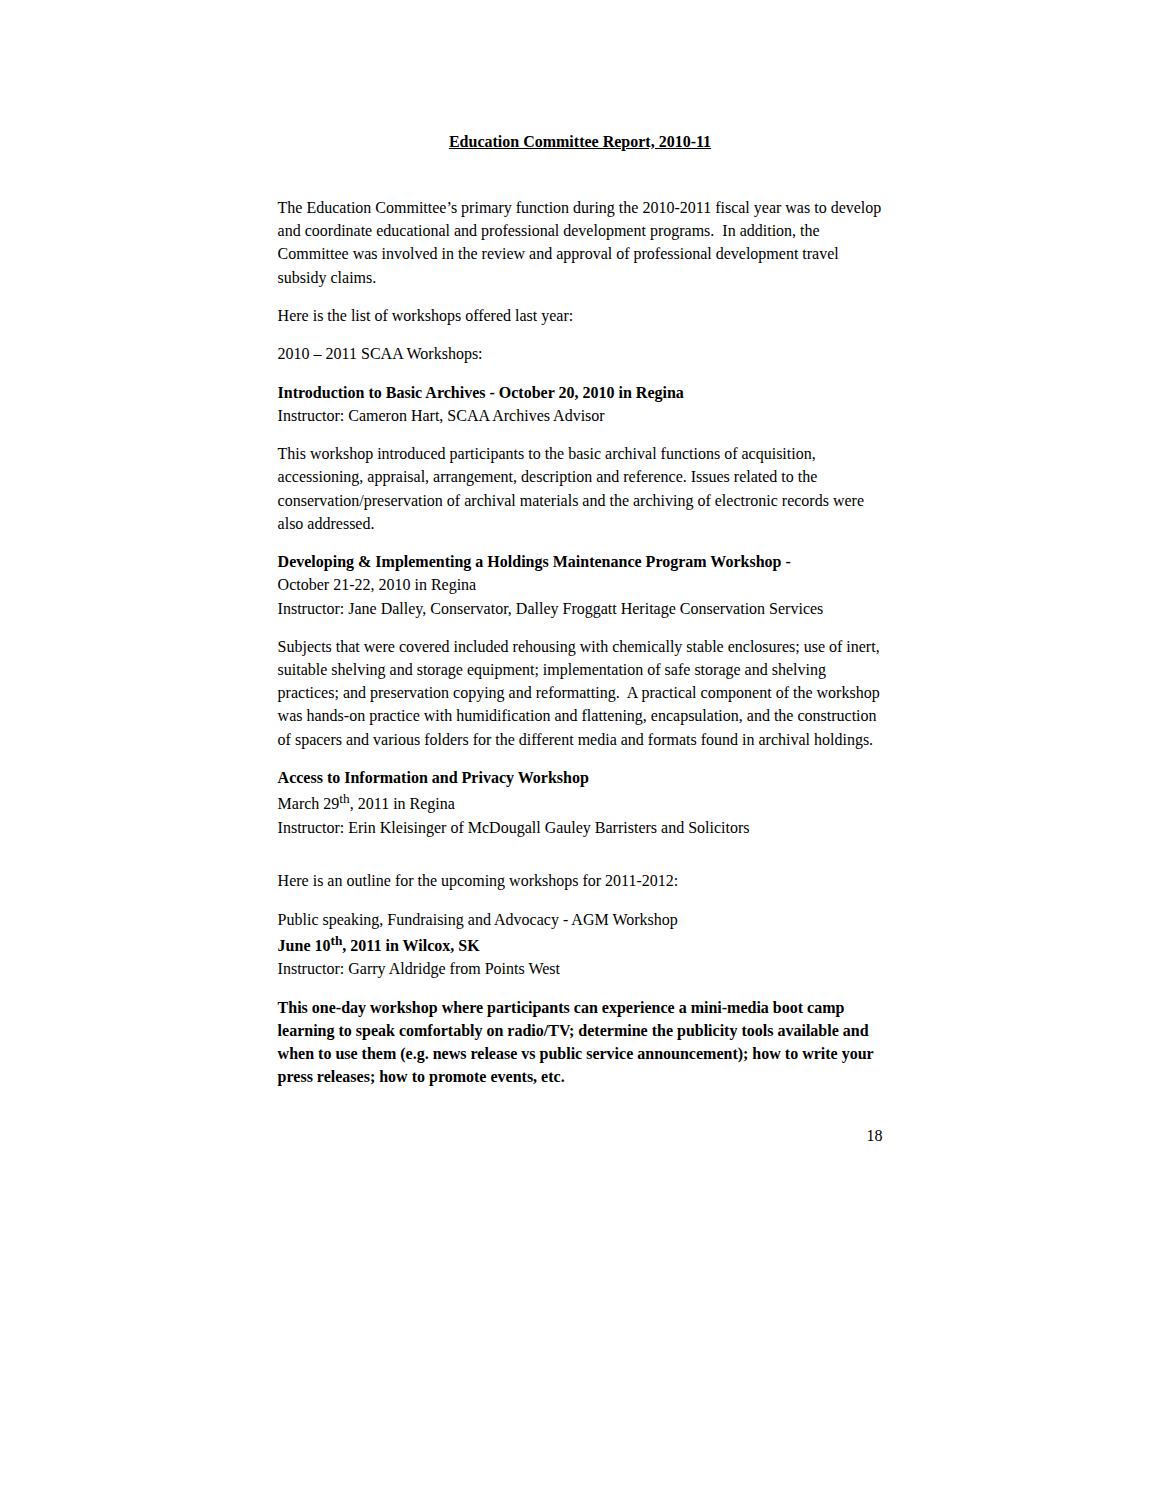Education Committee Report, 2010-11
The Education Committee’s primary function during the 2010-2011 fiscal year was to develop and coordinate educational and professional development programs. In addition, the Committee was involved in the review and approval of professional development travel subsidy claims.
Here is the list of workshops offered last year:
2010 – 2011 SCAA Workshops:
Introduction to Basic Archives - October 20, 2010 in Regina
Instructor: Cameron Hart, SCAA Archives Advisor
This workshop introduced participants to the basic archival functions of acquisition, accessioning, appraisal, arrangement, description and reference. Issues related to the conservation/preservation of archival materials and the archiving of electronic records were also addressed.
Developing & Implementing a Holdings Maintenance Program Workshop -
October 21-22, 2010 in Regina
Instructor: Jane Dalley, Conservator, Dalley Froggatt Heritage Conservation Services
Subjects that were covered included rehousing with chemically stable enclosures; use of inert, suitable shelving and storage equipment; implementation of safe storage and shelving practices; and preservation copying and reformatting. A practical component of the workshop was hands-on practice with humidification and flattening, encapsulation, and the construction of spacers and various folders for the different media and formats found in archival holdings.
Access to Information and Privacy Workshop
March 29th, 2011 in Regina
Instructor: Erin Kleisinger of McDougall Gauley Barristers and Solicitors
Here is an outline for the upcoming workshops for 2011-2012:
Public speaking, Fundraising and Advocacy - AGM Workshop
June 10th, 2011 in Wilcox, SK
Instructor: Garry Aldridge from Points West
This one-day workshop where participants can experience a mini-media boot camp learning to speak comfortably on radio/TV; determine the publicity tools available and when to use them (e.g. news release vs public service announcement); how to write your press releases; how to promote events, etc.
18